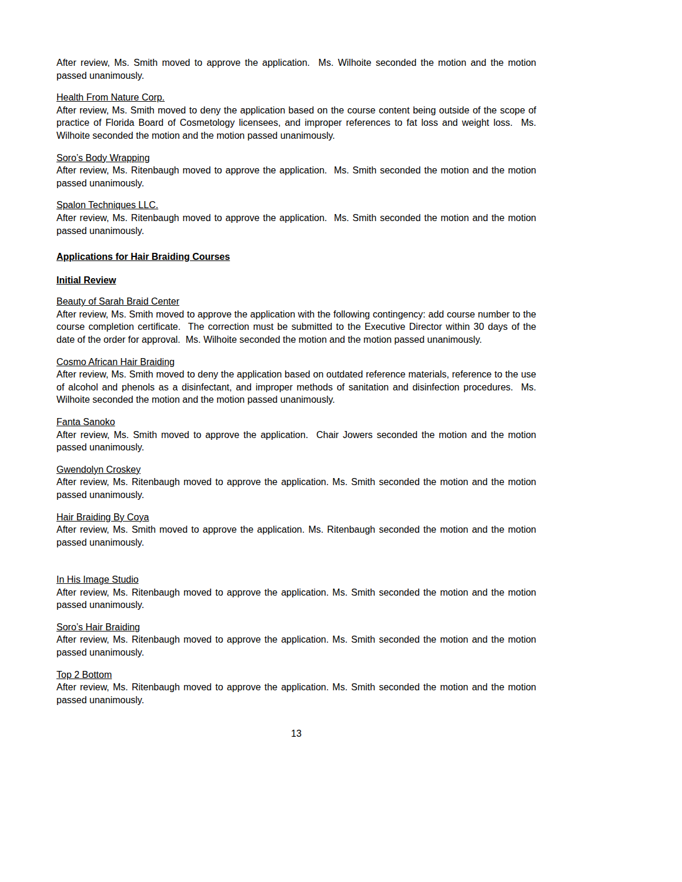After review, Ms. Smith moved to approve the application. Ms. Wilhoite seconded the motion and the motion passed unanimously.
Health From Nature Corp.
After review, Ms. Smith moved to deny the application based on the course content being outside of the scope of practice of Florida Board of Cosmetology licensees, and improper references to fat loss and weight loss. Ms. Wilhoite seconded the motion and the motion passed unanimously.
Soro’s Body Wrapping
After review, Ms. Ritenbaugh moved to approve the application. Ms. Smith seconded the motion and the motion passed unanimously.
Spalon Techniques LLC.
After review, Ms. Ritenbaugh moved to approve the application. Ms. Smith seconded the motion and the motion passed unanimously.
Applications for Hair Braiding Courses
Initial Review
Beauty of Sarah Braid Center
After review, Ms. Smith moved to approve the application with the following contingency: add course number to the course completion certificate. The correction must be submitted to the Executive Director within 30 days of the date of the order for approval. Ms. Wilhoite seconded the motion and the motion passed unanimously.
Cosmo African Hair Braiding
After review, Ms. Smith moved to deny the application based on outdated reference materials, reference to the use of alcohol and phenols as a disinfectant, and improper methods of sanitation and disinfection procedures. Ms. Wilhoite seconded the motion and the motion passed unanimously.
Fanta Sanoko
After review, Ms. Smith moved to approve the application. Chair Jowers seconded the motion and the motion passed unanimously.
Gwendolyn Croskey
After review, Ms. Ritenbaugh moved to approve the application. Ms. Smith seconded the motion and the motion passed unanimously.
Hair Braiding By Coya
After review, Ms. Smith moved to approve the application. Ms. Ritenbaugh seconded the motion and the motion passed unanimously.
In His Image Studio
After review, Ms. Ritenbaugh moved to approve the application. Ms. Smith seconded the motion and the motion passed unanimously.
Soro’s Hair Braiding
After review, Ms. Ritenbaugh moved to approve the application. Ms. Smith seconded the motion and the motion passed unanimously.
Top 2 Bottom
After review, Ms. Ritenbaugh moved to approve the application. Ms. Smith seconded the motion and the motion passed unanimously.
13